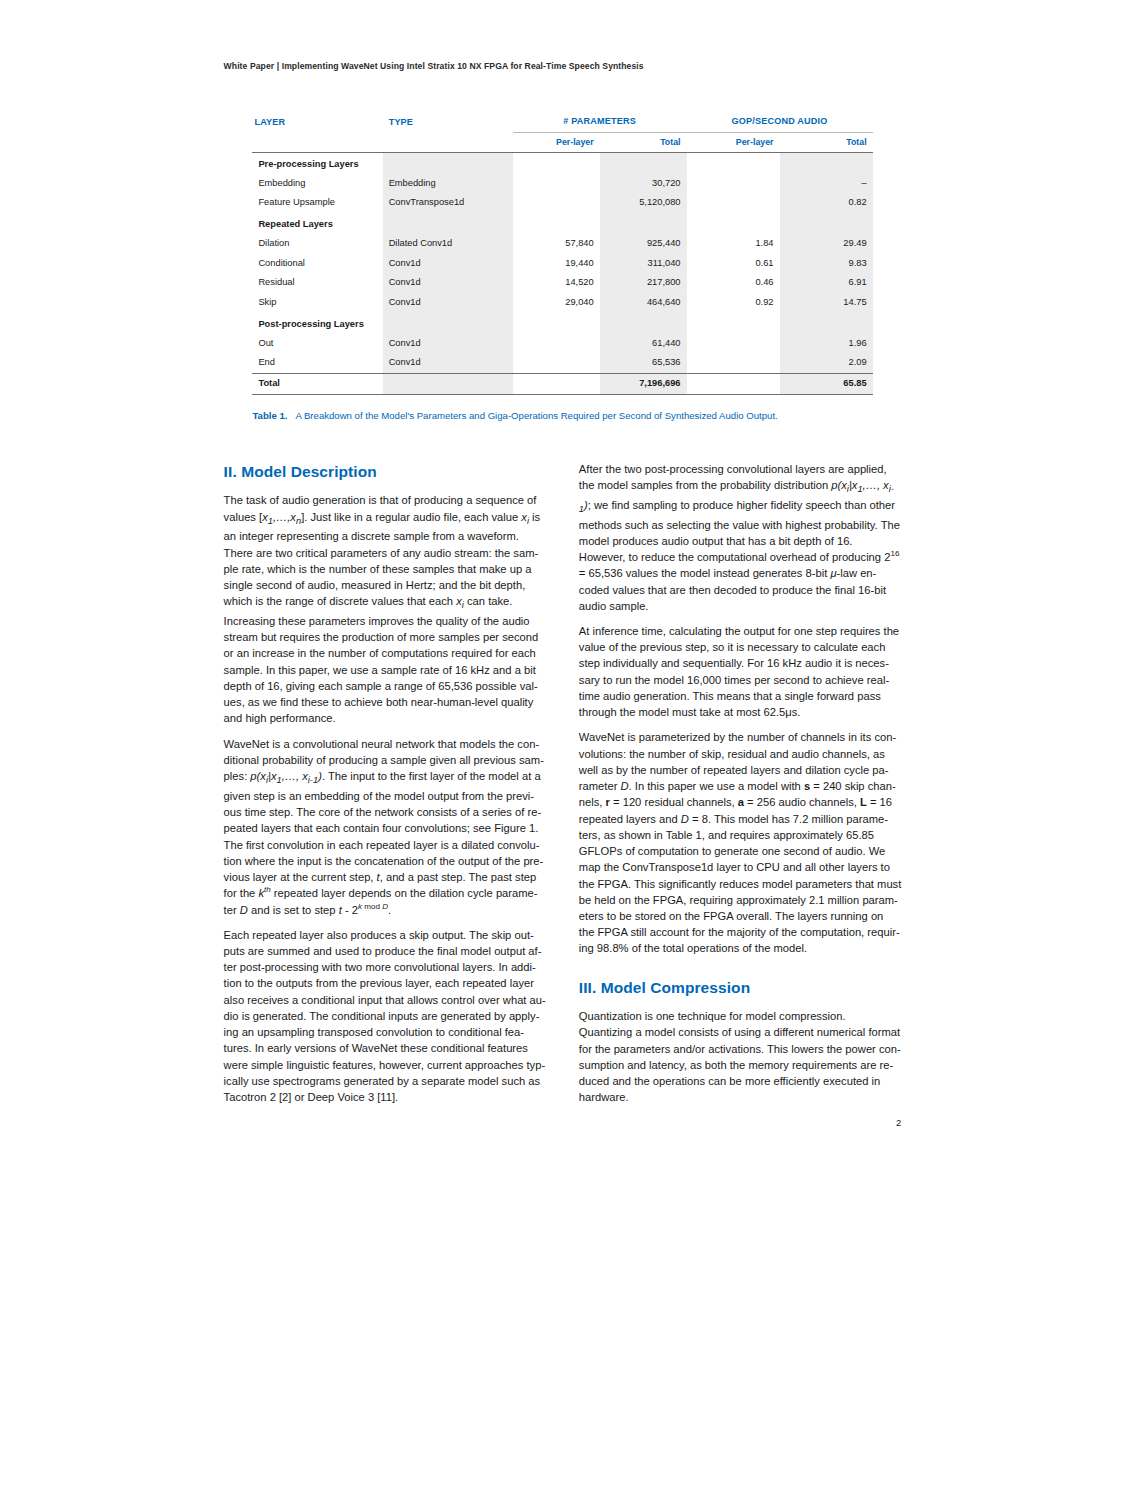White Paper | Implementing WaveNet Using Intel Stratix 10 NX FPGA for Real-Time Speech Synthesis
| LAYER | TYPE | # PARAMETERS | GOP/SECOND AUDIO |
| --- | --- | --- | --- |
| | | Per-layer | Total | Per-layer | Total |
| Pre-processing Layers | | | | | |
| Embedding | Embedding | | 30,720 | | – |
| Feature Upsample | ConvTranspose1d | | 5,120,080 | | 0.82 |
| Repeated Layers | | | | | |
| Dilation | Dilated Conv1d | 57,840 | 925,440 | 1.84 | 29.49 |
| Conditional | Conv1d | 19,440 | 311,040 | 0.61 | 9.83 |
| Residual | Conv1d | 14,520 | 217,800 | 0.46 | 6.91 |
| Skip | Conv1d | 29,040 | 464,640 | 0.92 | 14.75 |
| Post-processing Layers | | | | | |
| Out | Conv1d | | 61,440 | | 1.96 |
| End | Conv1d | | 65,536 | | 2.09 |
| Total | | | 7,196,696 | | 65.85 |
Table 1. A Breakdown of the Model's Parameters and Giga-Operations Required per Second of Synthesized Audio Output.
II. Model Description
The task of audio generation is that of producing a sequence of values [x1,…,xn]. Just like in a regular audio file, each value xi is an integer representing a discrete sample from a waveform. There are two critical parameters of any audio stream: the sample rate, which is the number of these samples that make up a single second of audio, measured in Hertz; and the bit depth, which is the range of discrete values that each xi can take. Increasing these parameters improves the quality of the audio stream but requires the production of more samples per second or an increase in the number of computations required for each sample. In this paper, we use a sample rate of 16 kHz and a bit depth of 16, giving each sample a range of 65,536 possible values, as we find these to achieve both near-human-level quality and high performance.
WaveNet is a convolutional neural network that models the conditional probability of producing a sample given all previous samples: p(xi|x1,…, xi-1). The input to the first layer of the model at a given step is an embedding of the model output from the previous time step. The core of the network consists of a series of repeated layers that each contain four convolutions; see Figure 1. The first convolution in each repeated layer is a dilated convolution where the input is the concatenation of the output of the previous layer at the current step, t, and a past step. The past step for the kth repeated layer depends on the dilation cycle parameter D and is set to step t - 2k mod D.
Each repeated layer also produces a skip output. The skip outputs are summed and used to produce the final model output after post-processing with two more convolutional layers. In addition to the outputs from the previous layer, each repeated layer also receives a conditional input that allows control over what audio is generated. The conditional inputs are generated by applying an upsampling transposed convolution to conditional features. In early versions of WaveNet these conditional features were simple linguistic features, however, current approaches typically use spectrograms generated by a separate model such as Tacotron 2 [2] or Deep Voice 3 [11].
After the two post-processing convolutional layers are applied, the model samples from the probability distribution p(xi|x1,…, xi-1); we find sampling to produce higher fidelity speech than other methods such as selecting the value with highest probability. The model produces audio output that has a bit depth of 16. However, to reduce the computational overhead of producing 216 = 65,536 values the model instead generates 8-bit μ-law encoded values that are then decoded to produce the final 16-bit audio sample.
At inference time, calculating the output for one step requires the value of the previous step, so it is necessary to calculate each step individually and sequentially. For 16 kHz audio it is necessary to run the model 16,000 times per second to achieve real-time audio generation. This means that a single forward pass through the model must take at most 62.5μs.
WaveNet is parameterized by the number of channels in its convolutions: the number of skip, residual and audio channels, as well as by the number of repeated layers and dilation cycle parameter D. In this paper we use a model with s = 240 skip channels, r = 120 residual channels, a = 256 audio channels, L = 16 repeated layers and D = 8. This model has 7.2 million parameters, as shown in Table 1, and requires approximately 65.85 GFLOPs of computation to generate one second of audio. We map the ConvTranspose1d layer to CPU and all other layers to the FPGA. This significantly reduces model parameters that must be held on the FPGA, requiring approximately 2.1 million parameters to be stored on the FPGA overall. The layers running on the FPGA still account for the majority of the computation, requiring 98.8% of the total operations of the model.
III. Model Compression
Quantization is one technique for model compression. Quantizing a model consists of using a different numerical format for the parameters and/or activations. This lowers the power consumption and latency, as both the memory requirements are reduced and the operations can be more efficiently executed in hardware.
2